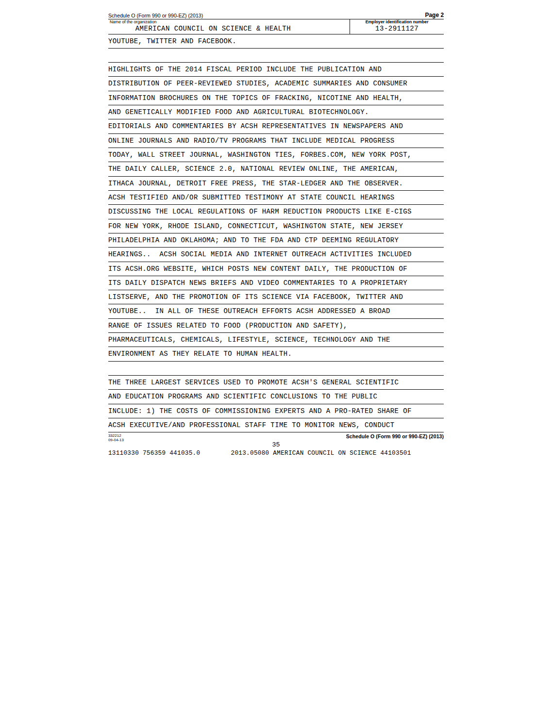Schedule O (Form 990 or 990-EZ) (2013)
Page 2
| Name of the organization AMERICAN COUNCIL ON SCIENCE & HEALTH | Employer identification number 13-2911127 |
YOUTUBE, TWITTER AND FACEBOOK.
HIGHLIGHTS OF THE 2014 FISCAL PERIOD INCLUDE THE PUBLICATION AND
DISTRIBUTION OF PEER-REVIEWED STUDIES, ACADEMIC SUMMARIES AND CONSUMER
INFORMATION BROCHURES ON THE TOPICS OF FRACKING, NICOTINE AND HEALTH,
AND GENETICALLY MODIFIED FOOD AND AGRICULTURAL BIOTECHNOLOGY.
EDITORIALS AND COMMENTARIES BY ACSH REPRESENTATIVES IN NEWSPAPERS AND
ONLINE JOURNALS AND RADIO/TV PROGRAMS THAT INCLUDE MEDICAL PROGRESS
TODAY, WALL STREET JOURNAL, WASHINGTON TIES, FORBES.COM, NEW YORK POST,
THE DAILY CALLER, SCIENCE 2.0, NATIONAL REVIEW ONLINE, THE AMERICAN,
ITHACA JOURNAL, DETROIT FREE PRESS, THE STAR-LEDGER AND THE OBSERVER.
ACSH TESTIFIED AND/OR SUBMITTED TESTIMONY AT STATE COUNCIL HEARINGS
DISCUSSING THE LOCAL REGULATIONS OF HARM REDUCTION PRODUCTS LIKE E-CIGS
FOR NEW YORK, RHODE ISLAND, CONNECTICUT, WASHINGTON STATE, NEW JERSEY
PHILADELPHIA AND OKLAHOMA; AND TO THE FDA AND CTP DEEMING REGULATORY
HEARINGS.. ACSH SOCIAL MEDIA AND INTERNET OUTREACH ACTIVITIES INCLUDED
ITS ACSH.ORG WEBSITE, WHICH POSTS NEW CONTENT DAILY, THE PRODUCTION OF
ITS DAILY DISPATCH NEWS BRIEFS AND VIDEO COMMENTARIES TO A PROPRIETARY
LISTSERVE, AND THE PROMOTION OF ITS SCIENCE VIA FACEBOOK, TWITTER AND
YOUTUBE.. IN ALL OF THESE OUTREACH EFFORTS ACSH ADDRESSED A BROAD
RANGE OF ISSUES RELATED TO FOOD (PRODUCTION AND SAFETY),
PHARMACEUTICALS, CHEMICALS, LIFESTYLE, SCIENCE, TECHNOLOGY AND THE
ENVIRONMENT AS THEY RELATE TO HUMAN HEALTH.
THE THREE LARGEST SERVICES USED TO PROMOTE ACSH'S GENERAL SCIENTIFIC
AND EDUCATION PROGRAMS AND SCIENTIFIC CONCLUSIONS TO THE PUBLIC
INCLUDE: 1) THE COSTS OF COMMISSIONING EXPERTS AND A PRO-RATED SHARE OF
ACSH EXECUTIVE/AND PROFESSIONAL STAFF TIME TO MONITOR NEWS, CONDUCT
332212
09-04-13
Schedule O (Form 990 or 990-EZ) (2013)
35
13110330 756359 441035.0 2013.05080 AMERICAN COUNCIL ON SCIENCE 44103501